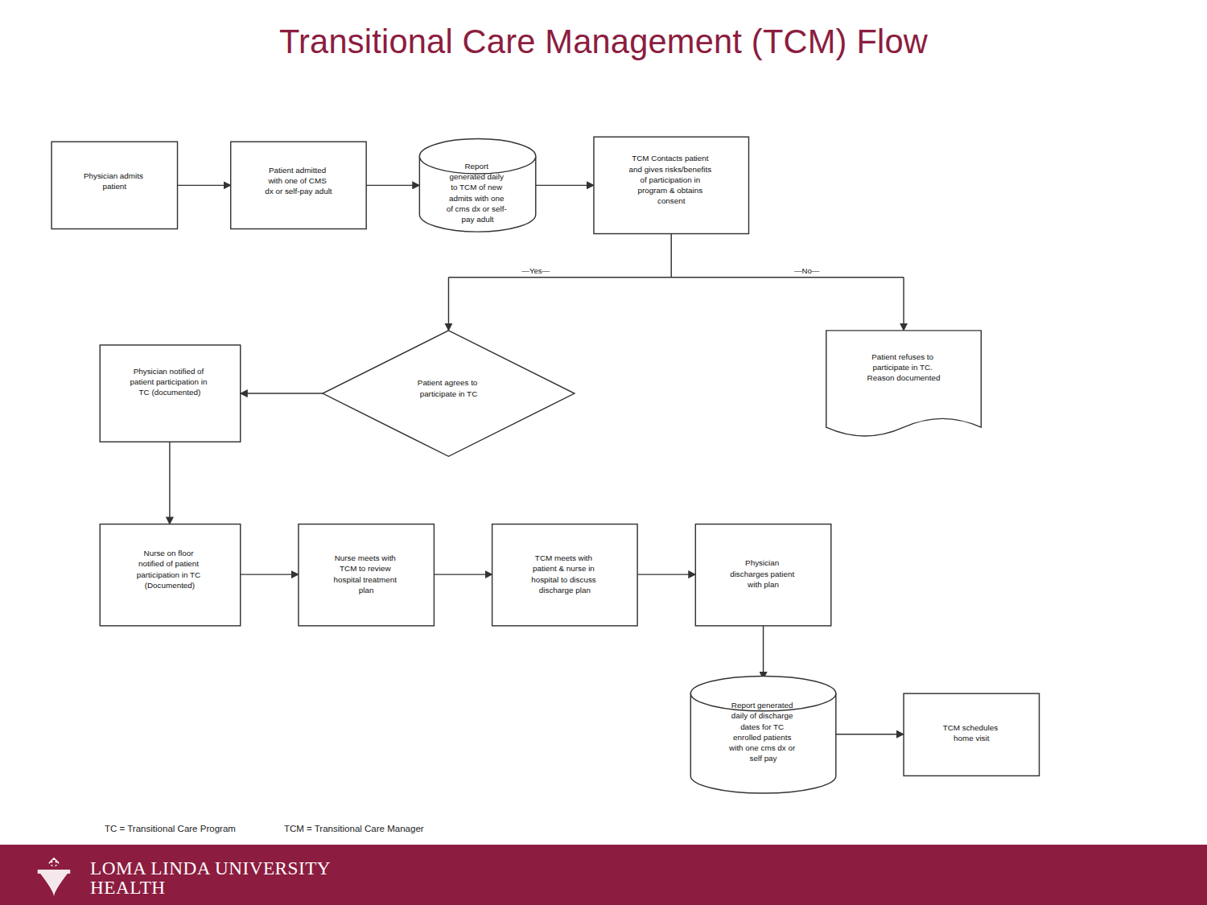Transitional Care Management (TCM) Flow
Transitional Care Management flow diagram Flowchart beginning with physician admits patient and ending with TCM schedules home visit. Physician admits patient Patient admitted with one of CMS dx or self-pay adult Report generated daily to TCM of new admits with one of cms dx or self- pay adult TCM Contacts patient and gives risks/benefits of participation in program & obtains consent —Yes— —No— Patient agrees to participate in TC Patient refuses to participate in TC. Reason documented Physician notified of patient participation in TC (documented) Nurse on floor notified of patient participation in TC (Documented) Nurse meets with TCM to review hospital treatment plan TCM meets with patient & nurse in hospital to discuss discharge plan Physician discharges patient with plan Report generated daily of discharge dates for TC enrolled patients with one cms dx or self pay TCM schedules home visit
TC = Transitional Care Program TCM = Transitional Care Manager
LOMA LINDA UNIVERSITY HEALTH